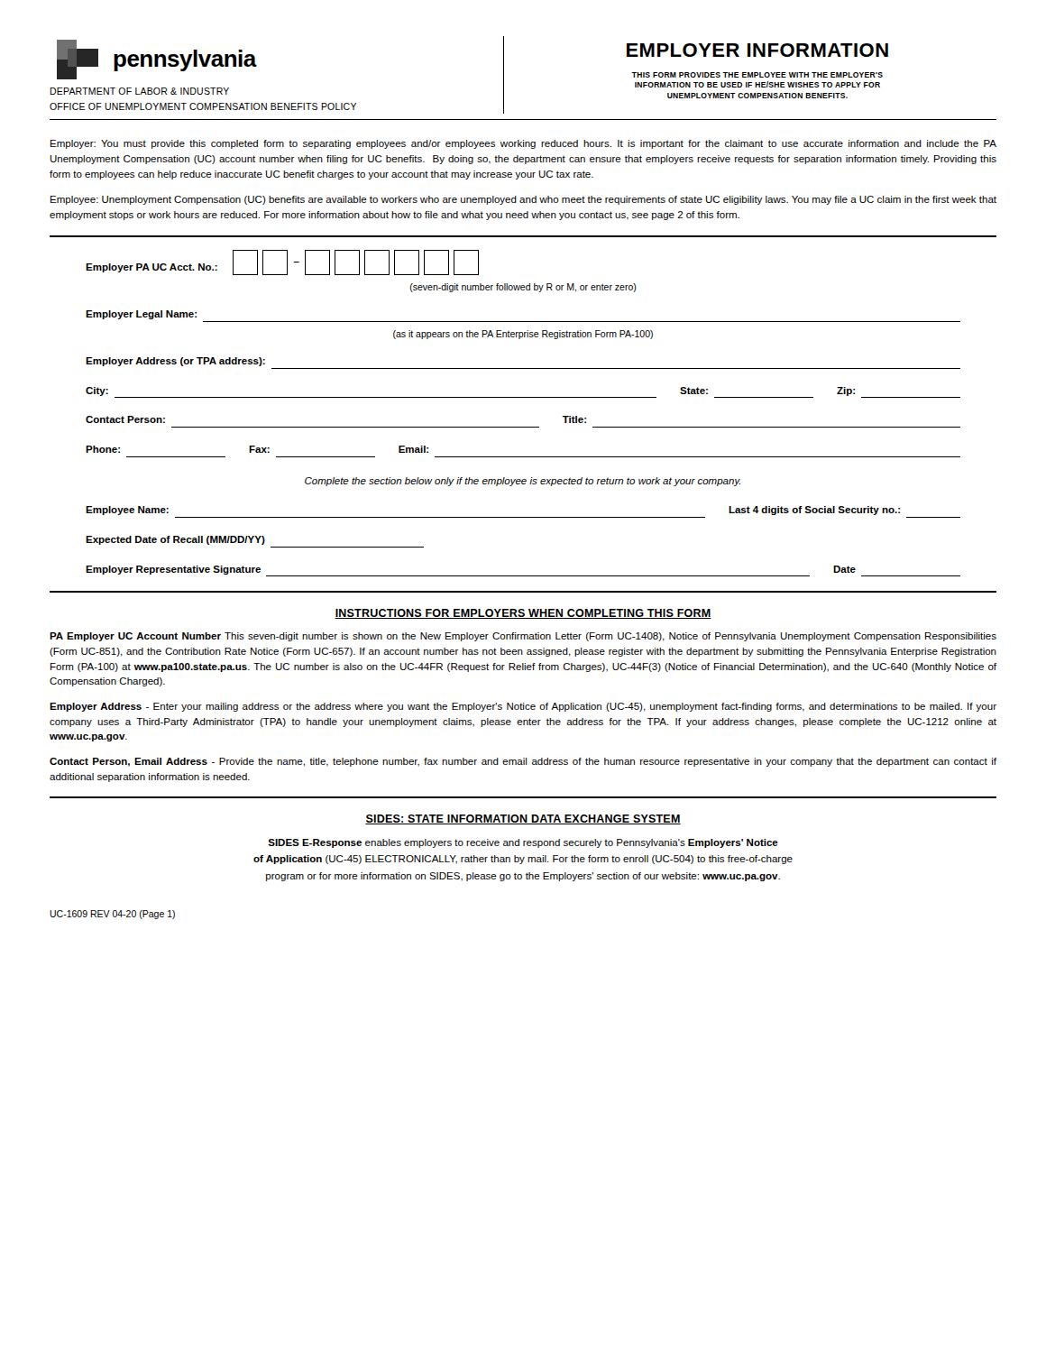pennsylvania
DEPARTMENT OF LABOR & INDUSTRY
OFFICE OF UNEMPLOYMENT COMPENSATION BENEFITS POLICY
EMPLOYER INFORMATION
THIS FORM PROVIDES THE EMPLOYEE WITH THE EMPLOYER'S
INFORMATION TO BE USED IF HE/SHE WISHES TO APPLY FOR
UNEMPLOYMENT COMPENSATION BENEFITS.
Employer: You must provide this completed form to separating employees and/or employees working reduced hours. It is important for the claimant to use accurate information and include the PA Unemployment Compensation (UC) account number when filing for UC benefits. By doing so, the department can ensure that employers receive requests for separation information timely. Providing this form to employees can help reduce inaccurate UC benefit charges to your account that may increase your UC tax rate.
Employee: Unemployment Compensation (UC) benefits are available to workers who are unemployed and who meet the requirements of state UC eligibility laws. You may file a UC claim in the first week that employment stops or work hours are reduced. For more information about how to file and what you need when you contact us, see page 2 of this form.
Employer PA UC Acct. No.: –
(seven-digit number followed by R or M, or enter zero)
Employer Legal Name:
(as it appears on the PA Enterprise Registration Form PA-100)
Employer Address (or TPA address):
City: State: Zip:
Contact Person: Title:
Phone: Fax: Email:
Complete the section below only if the employee is expected to return to work at your company.
Employee Name: Last 4 digits of Social Security no.:
Expected Date of Recall (MM/DD/YY)
Employer Representative Signature Date
INSTRUCTIONS FOR EMPLOYERS WHEN COMPLETING THIS FORM
PA Employer UC Account Number This seven-digit number is shown on the New Employer Confirmation Letter (Form UC-1408), Notice of Pennsylvania Unemployment Compensation Responsibilities (Form UC-851), and the Contribution Rate Notice (Form UC-657). If an account number has not been assigned, please register with the department by submitting the Pennsylvania Enterprise Registration Form (PA-100) at www.pa100.state.pa.us. The UC number is also on the UC-44FR (Request for Relief from Charges), UC-44F(3) (Notice of Financial Determination), and the UC-640 (Monthly Notice of Compensation Charged).
Employer Address - Enter your mailing address or the address where you want the Employer's Notice of Application (UC-45), unemployment fact-finding forms, and determinations to be mailed. If your company uses a Third-Party Administrator (TPA) to handle your unemployment claims, please enter the address for the TPA. If your address changes, please complete the UC-1212 online at www.uc.pa.gov.
Contact Person, Email Address - Provide the name, title, telephone number, fax number and email address of the human resource representative in your company that the department can contact if additional separation information is needed.
SIDES: STATE INFORMATION DATA EXCHANGE SYSTEM
SIDES E-Response enables employers to receive and respond securely to Pennsylvania's Employers' Notice
of Application (UC-45) ELECTRONICALLY, rather than by mail. For the form to enroll (UC-504) to this free-of-charge
program or for more information on SIDES, please go to the Employers' section of our website: www.uc.pa.gov.
UC-1609 REV 04-20 (Page 1)